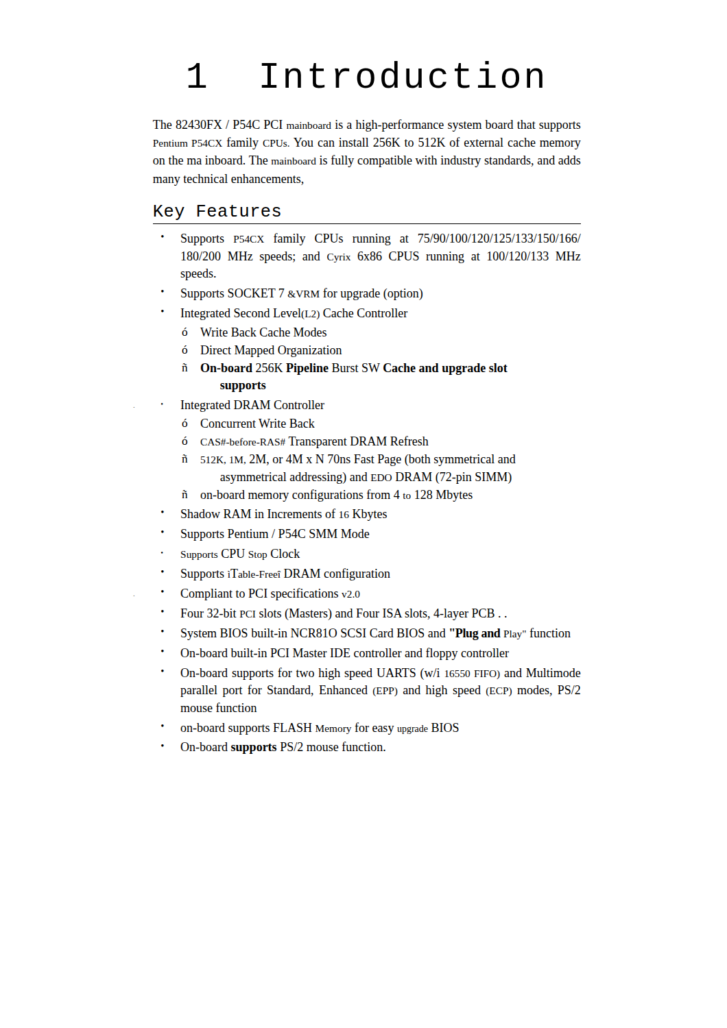1 Introduction
The 82430FX / P54C PCI mainboard is a high-performance system board that supports Pentium P54CX family CPUs. You can install 256K to 512K of external cache memory on the ma inboard. The mainboard is fully compatible with industry standards, and adds many technical enhancements,
Key Features
Supports P54CX family CPUs running at 75/90/100/120/125/133/150/166/ 180/200 MHz speeds; and Cyrix 6x86 CPUS running at 100/120/133 MHz speeds.
Supports SOCKET 7 &VRM for upgrade (option)
Integrated Second Level(L2) Cache Controller
Write Back Cache Modes
Direct Mapped Organization
On-board 256K Pipeline Burst SW Cache and upgrade slot supports
. Integrated DRAM Controller
Concurrent Write Back
CAS#-before-RAS# Transparent DRAM Refresh
512K, 1M, 2M, or 4M x N 70ns Fast Page (both symmetrical and asymmetrical addressing) and EDO DRAM (72-pin SIMM)
on-board memory configurations from 4 to 128 Mbytes
Shadow RAM in Increments of 16 Kbytes
Supports Pentium / P54C SMM Mode
Supports CPU Stop Clock
Supports ì Table-Freeî DRAM configuration
. Compliant to PCI specifications v2.0
Four 32-bit PCI slots (Masters) and Four ISA slots, 4-layer PCB . .
System BIOS built-in NCR81O SCSI Card BIOS and "Plug and Play" function
On-board built-in PCI Master IDE controller and floppy controller
On-board supports for two high speed UARTS (w/i 16550 FIFO) and Multimode parallel port for Standard, Enhanced (EPP) and high speed (ECP) modes, PS/2 mouse function
on-board supports FLASH Memory for easy upgrade BIOS
On-board supports PS/2 mouse function.